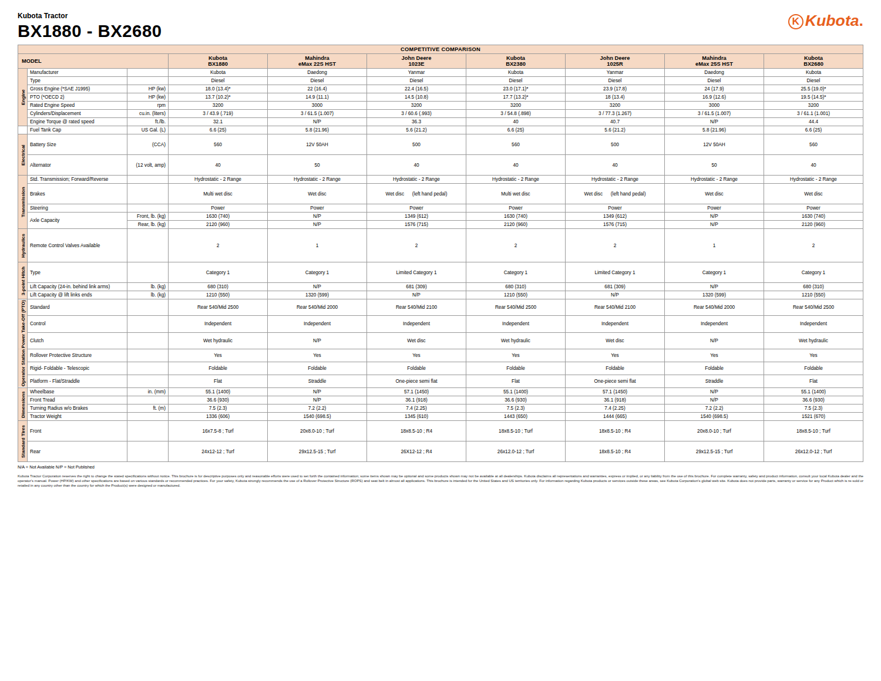Kubota Tractor
BX1880 - BX2680
KKubota.
| COMPETITIVE COMPARISON |
| MODEL | Kubota BX1880 | Mahindra eMax 22S HST | John Deere 1023E | Kubota BX2380 | John Deere 1025R | Mahindra eMax 25S HST | Kubota BX2680 |
| Engine | Manufacturer | | Kubota | Daedong | Yanmar | Kubota | Yanmar | Daedong | Kubota |
| Type | | Diesel | Diesel | Diesel | Diesel | Diesel | Diesel | Diesel |
| Gross Engine (*SAE J1995) | HP (kw) | 18.0 (13.4)* | 22 (16.4) | 22.4 (16.5) | 23.0 (17.1)* | 23.9 (17.8) | 24 (17.9) | 25.5 (19.0)* |
| PTO (*OECD 2) | HP (kw) | 13.7 (10.2)* | 14.9 (11.1) | 14.5 (10.8) | 17.7 (13.2)* | 18 (13.4) | 16.9 (12.6) | 19.5 (14.5)* |
| Rated Engine Speed | rpm | 3200 | 3000 | 3200 | 3200 | 3200 | 3000 | 3200 |
| Cylinders/Displacement | cu.in. (liters) | 3 / 43.9 (.719) | 3 / 61.5 (1.007) | 3 / 60.6 (.993) | 3 / 54.8 (.898) | 3 / 77.3 (1.267) | 3 / 61.5 (1.007) | 3 / 61.1 (1.001) |
| Engine Torque @ rated speed | ft./lb. | 32.1 | N/P | 36.3 | 40 | 40.7 | N/P | 44.4 |
| | Fuel Tank Cap | US Gal. (L) | 6.6 (25) | 5.8 (21.96) | 5.6 (21.2) | 6.6 (25) | 5.6 (21.2) | 5.8 (21.96) | 6.6 (25) |
| Electrical | Battery Size | (CCA) | 560 | 12V 50AH | 500 | 560 | 500 | 12V 50AH | 560 |
| Alternator | (12 volt, amp) | 40 | 50 | 40 | 40 | 40 | 50 | 40 |
| Transmission | Std. Transmission; Forward/Reverse | | Hydrostatic - 2 Range | Hydrostatic - 2 Range | Hydrostatic - 2 Range | Hydrostatic - 2 Range | Hydrostatic - 2 Range | Hydrostatic - 2 Range | Hydrostatic - 2 Range |
| Brakes | | Multi wet disc | Wet disc | Wet disc (left hand pedal) | Multi wet disc | Wet disc (left hand pedal) | Wet disc | Wet disc |
| Steering | | Power | Power | Power | Power | Power | Power | Power |
| Axle Capacity | Front, lb. (kg) | 1630 (740) | N/P | 1349 (612) | 1630 (740) | 1349 (612) | N/P | 1630 (740) |
| Rear, lb. (kg) | 2120 (960) | N/P | 1576 (715) | 2120 (960) | 1576 (715) | N/P | 2120 (960) |
| Hydraulics | Remote Control Valves Available | | 2 | 1 | 2 | 2 | 2 | 1 | 2 |
| 3-point Hitch | Type | | Category 1 | Category 1 | Limited Category 1 | Category 1 | Limited Category 1 | Category 1 | Category 1 |
| Lift Capacity (24-in. behind link arms) | lb. (kg) | 680 (310) | N/P | 681 (309) | 680 (310) | 681 (309) | N/P | 680 (310) |
| Lift Capacity @ lift links ends | lb. (kg) | 1210 (550) | 1320 (599) | N/P | 1210 (550) | N/P | 1320 (599) | 1210 (550) |
| Power Take-Off (PTO) | Standard | | Rear 540/Mid 2500 | Rear 540/Mid 2000 | Rear 540/Mid 2100 | Rear 540/Mid 2500 | Rear 540/Mid 2100 | Rear 540/Mid 2000 | Rear 540/Mid 2500 |
| Control | | Independent | Independent | Independent | Independent | Independent | Independent | Independent |
| Clutch | | Wet hydraulic | N/P | Wet disc | Wet hydraulic | Wet disc | N/P | Wet hydraulic |
| Operator Station | Rollover Protective Structure | | Yes | Yes | Yes | Yes | Yes | Yes | Yes |
| Rigid- Foldable - Telescopic | | Foldable | Foldable | Foldable | Foldable | Foldable | Foldable | Foldable |
| Platform - Flat/Straddle | | Flat | Straddle | One-piece semi flat | Flat | One-piece semi flat | Straddle | Flat |
| Dimensions | Wheelbase | in. (mm) | 55.1 (1400) | N/P | 57.1 (1450) | 55.1 (1400) | 57.1 (1450) | N/P | 55.1 (1400) |
| Front Tread | | 36.6 (930) | N/P | 36.1 (918) | 36.6 (930) | 36.1 (918) | N/P | 36.6 (930) |
| Turning Radius w/o Brakes | ft. (m) | 7.5 (2.3) | 7.2 (2.2) | 7.4 (2.25) | 7.5 (2.3) | 7.4 (2.25) | 7.2 (2.2) | 7.5 (2.3) |
| Tractor Weight | | 1336 (606) | 1540 (698.5) | 1345 (610) | 1443 (650) | 1444 (665) | 1540 (698.5) | 1521 (670) |
| Standard Tires | Front | | 16x7.5-8 ; Turf | 20x8.0-10 ; Turf | 18x8.5-10 ; R4 | 18x8.5-10 ; Turf | 18x8.5-10 ; R4 | 20x8.0-10 ; Turf | 18x8.5-10 ; Turf |
| Rear | | 24x12-12 ; Turf | 29x12.5-15 ; Turf | 26X12-12 ; R4 | 26x12.0-12 ; Turf | 18x8.5-10 ; R4 | 29x12.5-15 ; Turf | 26x12.0-12 ; Turf |
N/A = Not Available N/P = Not Published
Kubota Tractor Corporation reserves the right to change the stated specifications without notice. This brochure is for descriptive purposes only and reasonable efforts were used to set forth the contained information; some items shown may be optional and some products shown may not be available at all dealerships. Kubota disclaims all representations and warranties, express or implied, or any liability from the use of this brochure. For complete warranty, safety and product information, consult your local Kubota dealer and the operator's manual. Power (HP/KW) and other specifications are based on various standards or recommended practices. For your safety, Kubota strongly recommends the use of a Rollover Protective Structure (ROPS) and seat belt in almost all applications. This brochure is intended for the United States and US territories only. For information regarding Kubota products or services outside these areas, see Kubota Corporation's global web site. Kubota does not provide parts, warranty or service for any Product which is re-sold or retailed in any country other than the country for which the Product(s) were designed or manufactured.